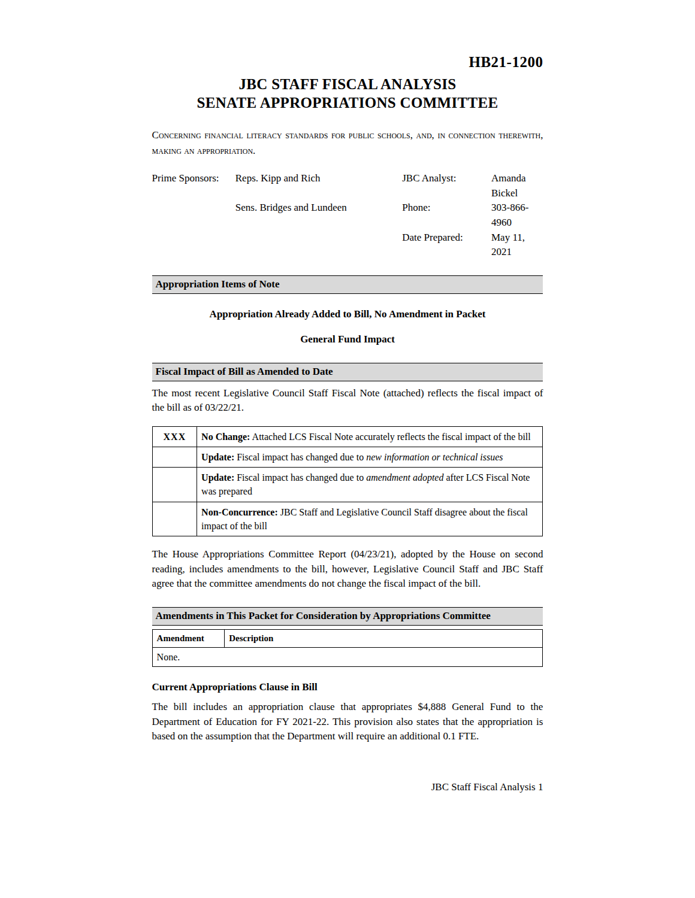HB21-1200
JBC STAFF FISCAL ANALYSIS
SENATE APPROPRIATIONS COMMITTEE
Concerning financial literacy standards for public schools, and, in connection therewith, making an appropriation.
| Prime Sponsors: | Reps. Kipp and Rich | JBC Analyst: | Amanda Bickel |
| | Sens. Bridges and Lundeen | Phone: | 303-866-4960 |
| | | Date Prepared: | May 11, 2021 |
Appropriation Items of Note
Appropriation Already Added to Bill, No Amendment in Packet
General Fund Impact
Fiscal Impact of Bill as Amended to Date
The most recent Legislative Council Staff Fiscal Note (attached) reflects the fiscal impact of the bill as of 03/22/21.
| XXX | No Change: Attached LCS Fiscal Note accurately reflects the fiscal impact of the bill |
| | Update: Fiscal impact has changed due to new information or technical issues |
| | Update: Fiscal impact has changed due to amendment adopted after LCS Fiscal Note was prepared |
| | Non-Concurrence: JBC Staff and Legislative Council Staff disagree about the fiscal impact of the bill |
The House Appropriations Committee Report (04/23/21), adopted by the House on second reading, includes amendments to the bill, however, Legislative Council Staff and JBC Staff agree that the committee amendments do not change the fiscal impact of the bill.
Amendments in This Packet for Consideration by Appropriations Committee
| Amendment | Description |
| --- | --- |
| None. |
Current Appropriations Clause in Bill
The bill includes an appropriation clause that appropriates $4,888 General Fund to the Department of Education for FY 2021-22. This provision also states that the appropriation is based on the assumption that the Department will require an additional 0.1 FTE.
JBC Staff Fiscal Analysis 1